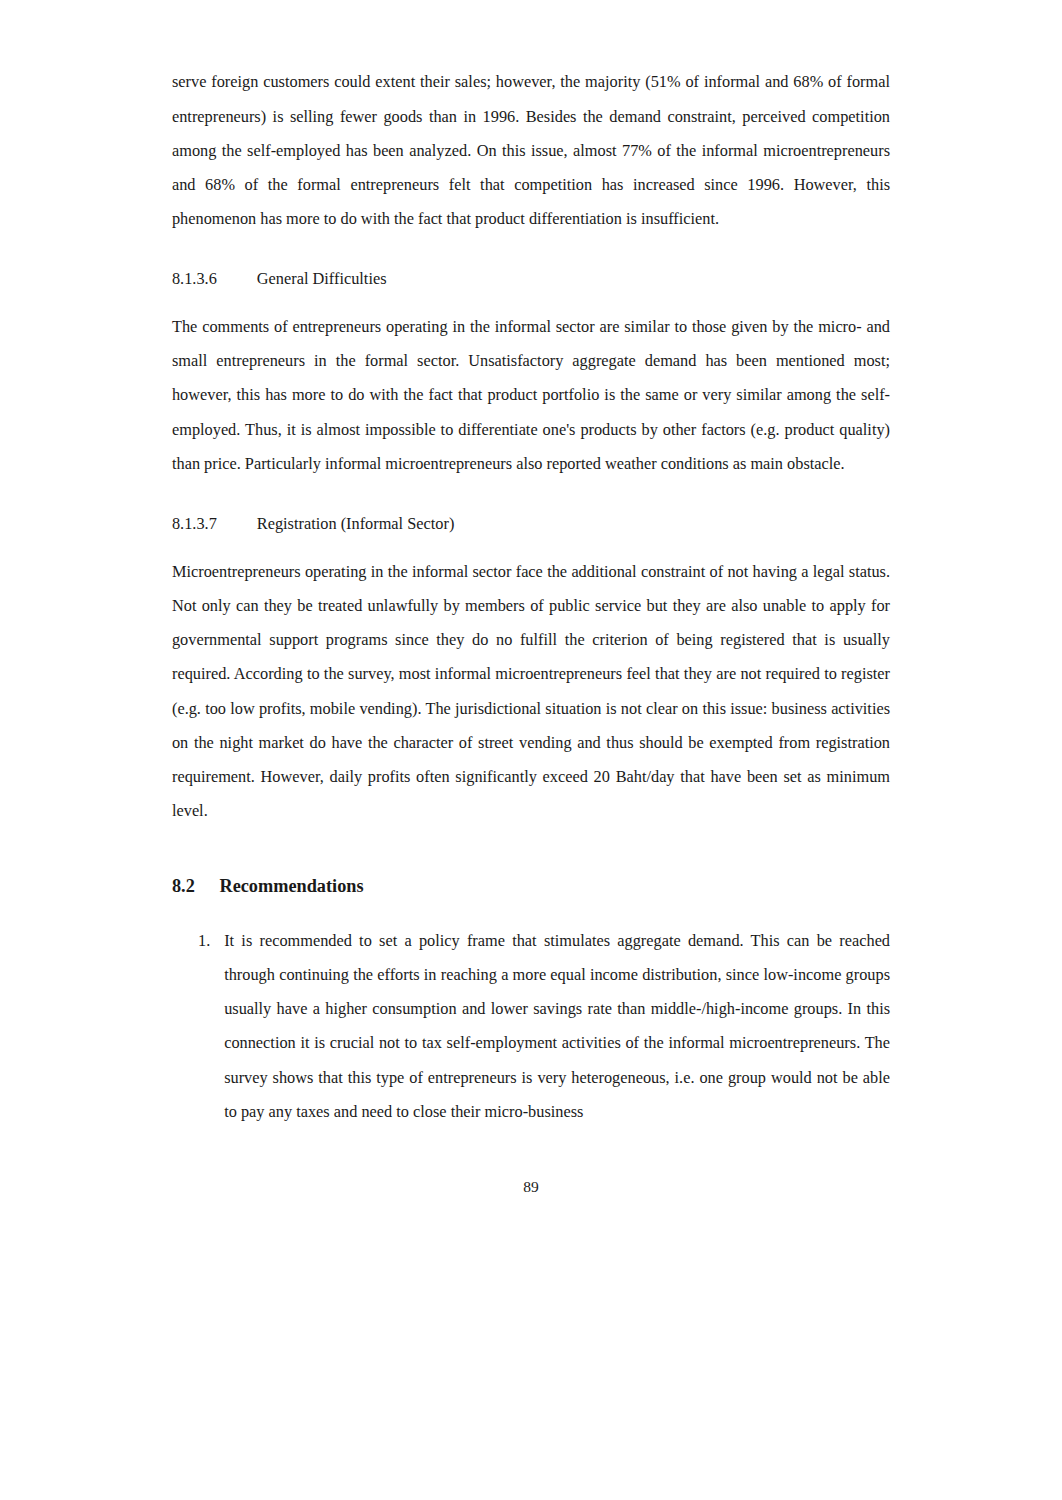serve foreign customers could extent their sales; however, the majority (51% of informal and 68% of formal entrepreneurs) is selling fewer goods than in 1996. Besides the demand constraint, perceived competition among the self-employed has been analyzed. On this issue, almost 77% of the informal microentrepreneurs and 68% of the formal entrepreneurs felt that competition has increased since 1996. However, this phenomenon has more to do with the fact that product differentiation is insufficient.
8.1.3.6 General Difficulties
The comments of entrepreneurs operating in the informal sector are similar to those given by the micro- and small entrepreneurs in the formal sector. Unsatisfactory aggregate demand has been mentioned most; however, this has more to do with the fact that product portfolio is the same or very similar among the self-employed. Thus, it is almost impossible to differentiate one's products by other factors (e.g. product quality) than price. Particularly informal microentrepreneurs also reported weather conditions as main obstacle.
8.1.3.7 Registration (Informal Sector)
Microentrepreneurs operating in the informal sector face the additional constraint of not having a legal status. Not only can they be treated unlawfully by members of public service but they are also unable to apply for governmental support programs since they do no fulfill the criterion of being registered that is usually required. According to the survey, most informal microentrepreneurs feel that they are not required to register (e.g. too low profits, mobile vending). The jurisdictional situation is not clear on this issue: business activities on the night market do have the character of street vending and thus should be exempted from registration requirement. However, daily profits often significantly exceed 20 Baht/day that have been set as minimum level.
8.2 Recommendations
It is recommended to set a policy frame that stimulates aggregate demand. This can be reached through continuing the efforts in reaching a more equal income distribution, since low-income groups usually have a higher consumption and lower savings rate than middle-/high-income groups. In this connection it is crucial not to tax self-employment activities of the informal microentrepreneurs. The survey shows that this type of entrepreneurs is very heterogeneous, i.e. one group would not be able to pay any taxes and need to close their micro-business
89